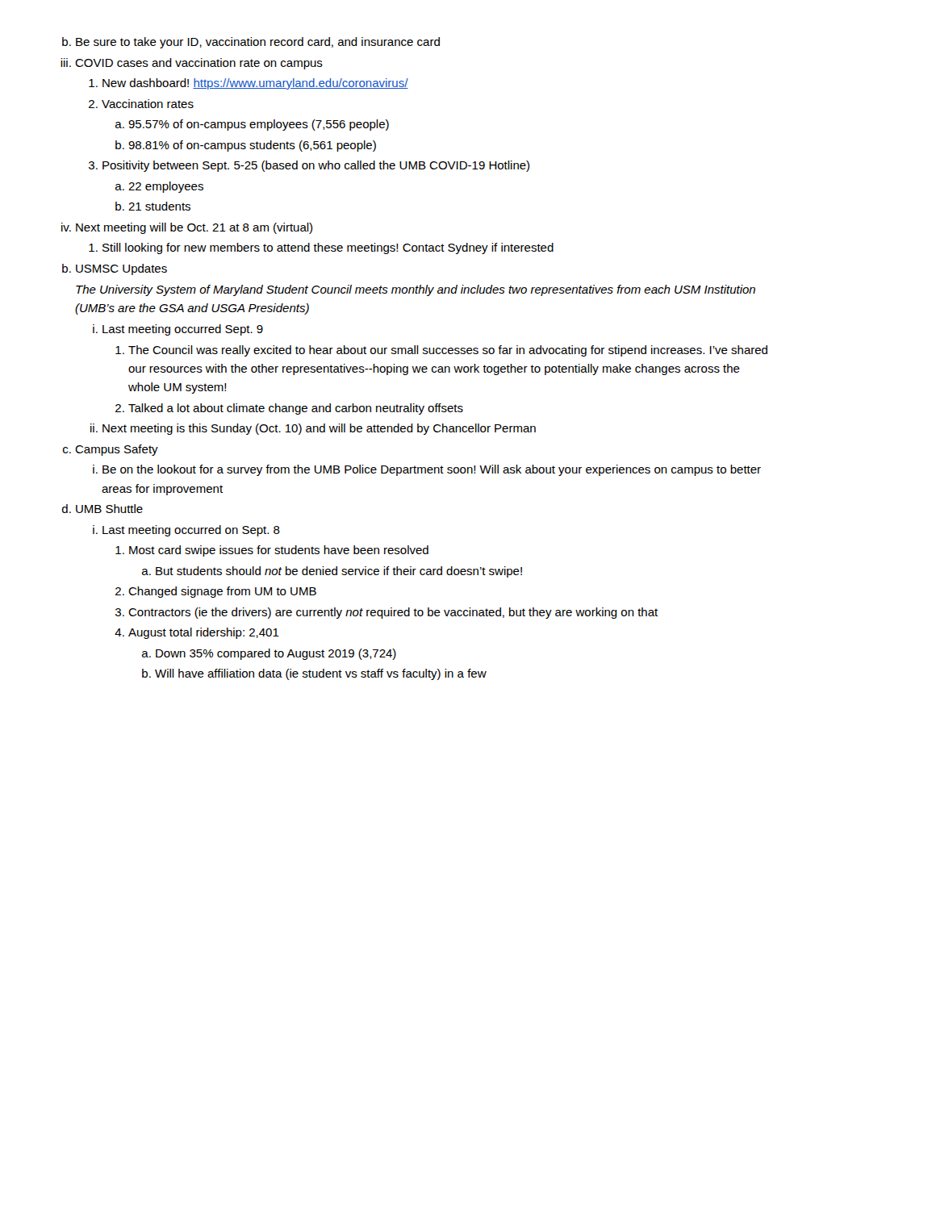Be sure to take your ID, vaccination record card, and insurance card
COVID cases and vaccination rate on campus
New dashboard! https://www.umaryland.edu/coronavirus/
Vaccination rates
95.57% of on-campus employees (7,556 people)
98.81% of on-campus students (6,561 people)
Positivity between Sept. 5-25 (based on who called the UMB COVID-19 Hotline)
22 employees
21 students
Next meeting will be Oct. 21 at 8 am (virtual)
Still looking for new members to attend these meetings! Contact Sydney if interested
USMSC Updates The University System of Maryland Student Council meets monthly and includes two representatives from each USM Institution (UMB’s are the GSA and USGA Presidents)
Last meeting occurred Sept. 9
The Council was really excited to hear about our small successes so far in advocating for stipend increases. I’ve shared our resources with the other representatives--hoping we can work together to potentially make changes across the whole UM system!
Talked a lot about climate change and carbon neutrality offsets
Next meeting is this Sunday (Oct. 10) and will be attended by Chancellor Perman
Campus Safety
Be on the lookout for a survey from the UMB Police Department soon! Will ask about your experiences on campus to better areas for improvement
UMB Shuttle
Last meeting occurred on Sept. 8
Most card swipe issues for students have been resolved
But students should not be denied service if their card doesn’t swipe!
Changed signage from UM to UMB
Contractors (ie the drivers) are currently not required to be vaccinated, but they are working on that
August total ridership: 2,401
Down 35% compared to August 2019 (3,724)
Will have affiliation data (ie student vs staff vs faculty) in a few